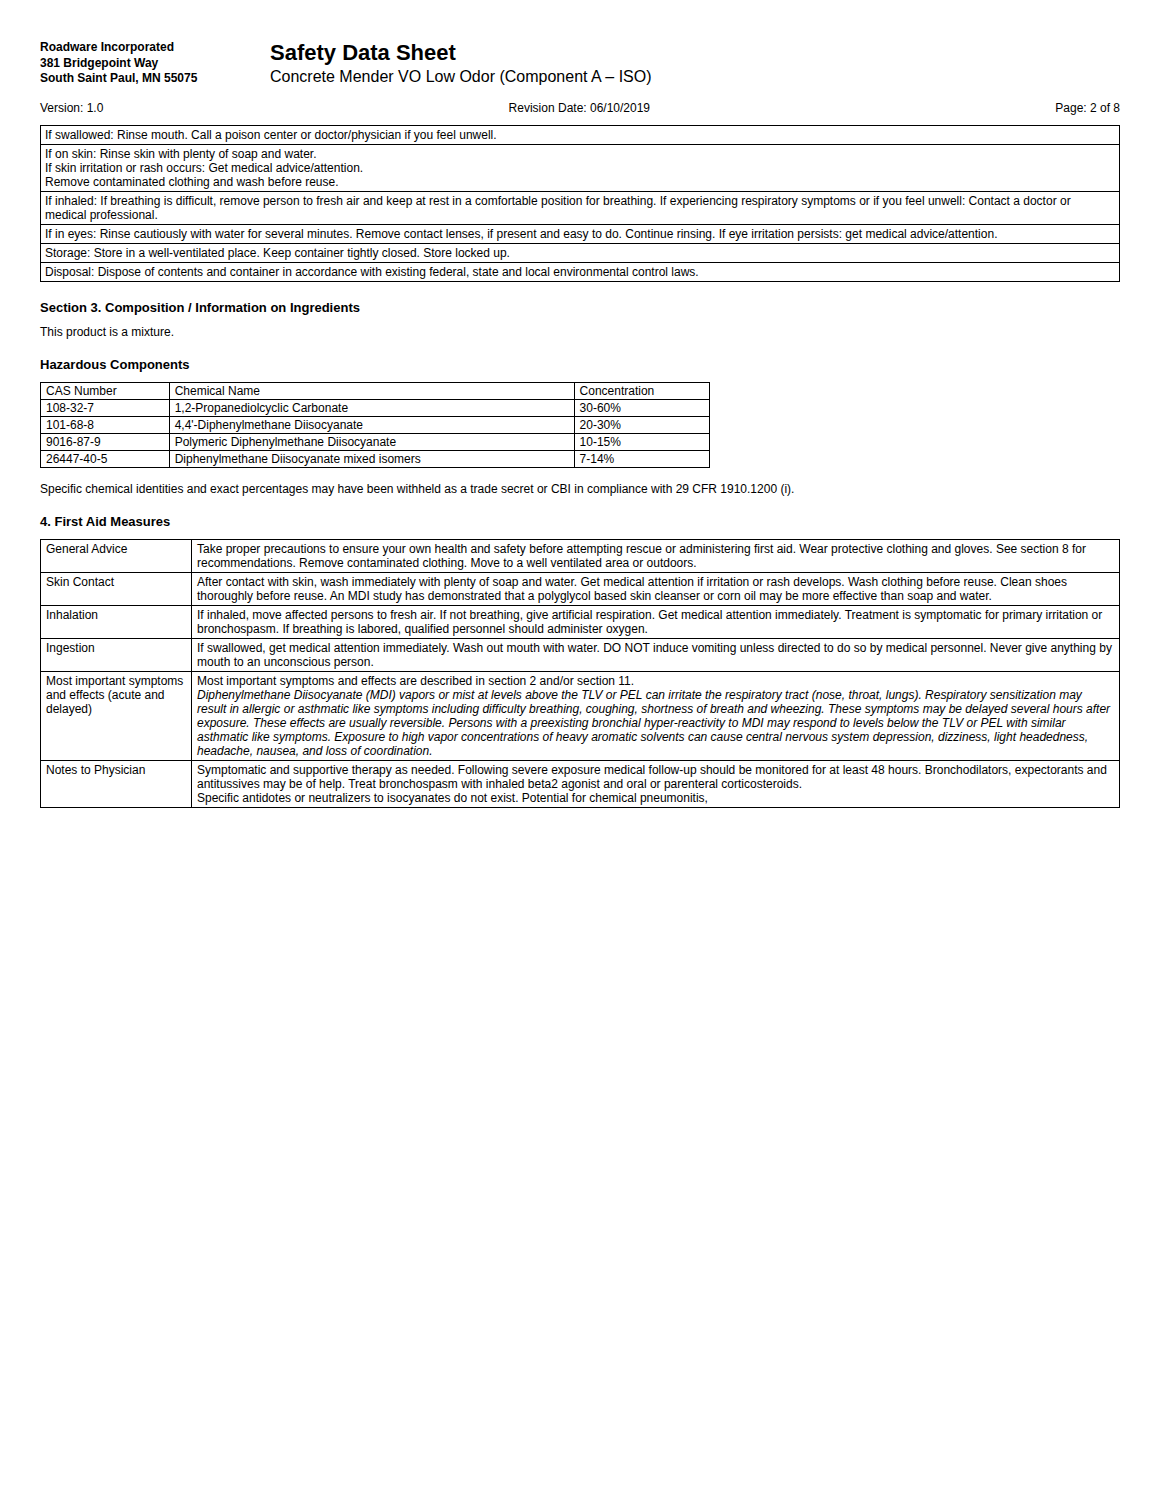Roadware Incorporated
381 Bridgepoint Way
South Saint Paul, MN 55075
Safety Data Sheet
Concrete Mender VO Low Odor (Component A – ISO)
Version: 1.0 Revision Date: 06/10/2019 Page: 2 of 8
| If swallowed: Rinse mouth. Call a poison center or doctor/physician if you feel unwell. |
| If on skin: Rinse skin with plenty of soap and water. If skin irritation or rash occurs: Get medical advice/attention. Remove contaminated clothing and wash before reuse. |
| If inhaled: If breathing is difficult, remove person to fresh air and keep at rest in a comfortable position for breathing. If experiencing respiratory symptoms or if you feel unwell: Contact a doctor or medical professional. |
| If in eyes: Rinse cautiously with water for several minutes. Remove contact lenses, if present and easy to do. Continue rinsing. If eye irritation persists: get medical advice/attention. |
| Storage: Store in a well-ventilated place. Keep container tightly closed. Store locked up. |
| Disposal: Dispose of contents and container in accordance with existing federal, state and local environmental control laws. |
Section 3. Composition / Information on Ingredients
This product is a mixture.
Hazardous Components
| CAS Number | Chemical Name | Concentration |
| --- | --- | --- |
| 108-32-7 | 1,2-Propanediolcyclic Carbonate | 30-60% |
| 101-68-8 | 4,4'-Diphenylmethane Diisocyanate | 20-30% |
| 9016-87-9 | Polymeric Diphenylmethane Diisocyanate | 10-15% |
| 26447-40-5 | Diphenylmethane Diisocyanate mixed isomers | 7-14% |
Specific chemical identities and exact percentages may have been withheld as a trade secret or CBI in compliance with 29 CFR 1910.1200 (i).
4. First Aid Measures
| General Advice | Take proper precautions to ensure your own health and safety before attempting rescue or administering first aid. Wear protective clothing and gloves. See section 8 for recommendations. Remove contaminated clothing. Move to a well ventilated area or outdoors. |
| Skin Contact | After contact with skin, wash immediately with plenty of soap and water. Get medical attention if irritation or rash develops. Wash clothing before reuse. Clean shoes thoroughly before reuse. An MDI study has demonstrated that a polyglycol based skin cleanser or corn oil may be more effective than soap and water. |
| Inhalation | If inhaled, move affected persons to fresh air. If not breathing, give artificial respiration. Get medical attention immediately. Treatment is symptomatic for primary irritation or bronchospasm. If breathing is labored, qualified personnel should administer oxygen. |
| Ingestion | If swallowed, get medical attention immediately. Wash out mouth with water. DO NOT induce vomiting unless directed to do so by medical personnel. Never give anything by mouth to an unconscious person. |
| Most important symptoms and effects (acute and delayed) | Most important symptoms and effects are described in section 2 and/or section 11. Diphenylmethane Diisocyanate (MDI) vapors or mist at levels above the TLV or PEL can irritate the respiratory tract (nose, throat, lungs). Respiratory sensitization may result in allergic or asthmatic like symptoms including difficulty breathing, coughing, shortness of breath and wheezing. These symptoms may be delayed several hours after exposure. These effects are usually reversible. Persons with a preexisting bronchial hyper-reactivity to MDI may respond to levels below the TLV or PEL with similar asthmatic like symptoms. Exposure to high vapor concentrations of heavy aromatic solvents can cause central nervous system depression, dizziness, light headedness, headache, nausea, and loss of coordination. |
| Notes to Physician | Symptomatic and supportive therapy as needed. Following severe exposure medical follow-up should be monitored for at least 48 hours. Bronchodilators, expectorants and antitussives may be of help. Treat bronchospasm with inhaled beta2 agonist and oral or parenteral corticosteroids. Specific antidotes or neutralizers to isocyanates do not exist. Potential for chemical pneumonitis, |